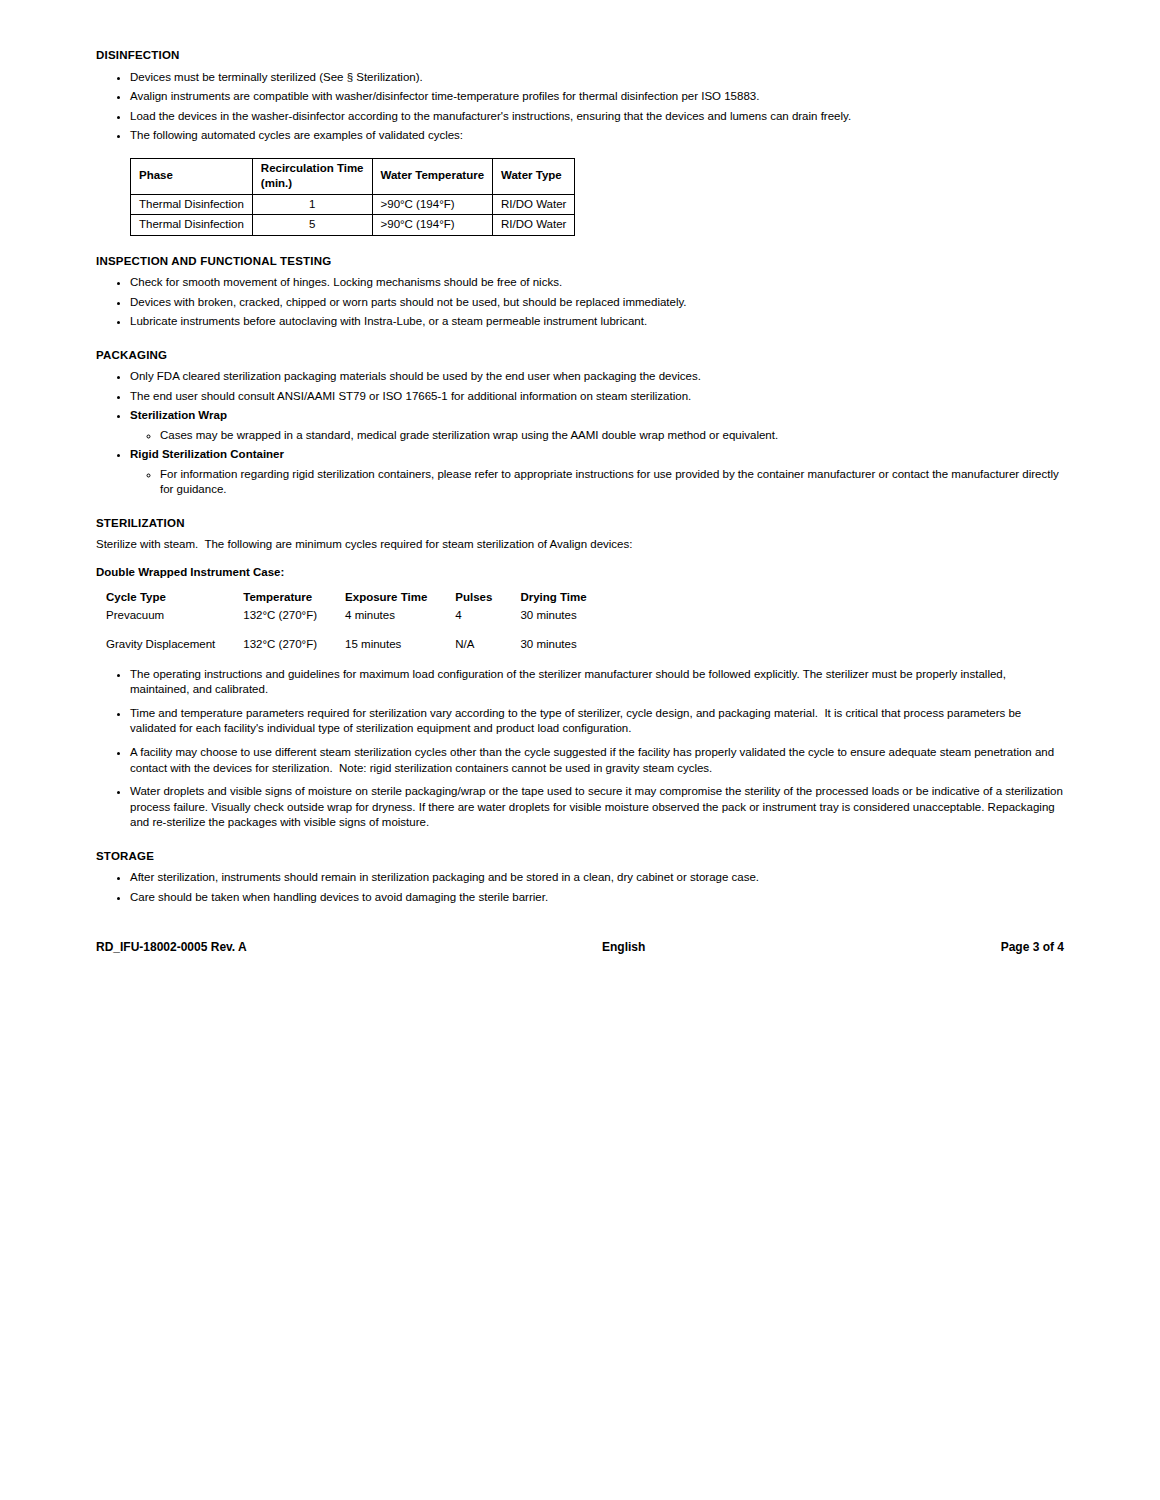DISINFECTION
Devices must be terminally sterilized (See § Sterilization).
Avalign instruments are compatible with washer/disinfector time-temperature profiles for thermal disinfection per ISO 15883.
Load the devices in the washer-disinfector according to the manufacturer's instructions, ensuring that the devices and lumens can drain freely.
The following automated cycles are examples of validated cycles:
| Phase | Recirculation Time (min.) | Water Temperature | Water Type |
| --- | --- | --- | --- |
| Thermal Disinfection | 1 | >90°C (194°F) | RI/DO Water |
| Thermal Disinfection | 5 | >90°C (194°F) | RI/DO Water |
INSPECTION AND FUNCTIONAL TESTING
Check for smooth movement of hinges. Locking mechanisms should be free of nicks.
Devices with broken, cracked, chipped or worn parts should not be used, but should be replaced immediately.
Lubricate instruments before autoclaving with Instra-Lube, or a steam permeable instrument lubricant.
PACKAGING
Only FDA cleared sterilization packaging materials should be used by the end user when packaging the devices.
The end user should consult ANSI/AAMI ST79 or ISO 17665-1 for additional information on steam sterilization.
Sterilization Wrap
Cases may be wrapped in a standard, medical grade sterilization wrap using the AAMI double wrap method or equivalent.
Rigid Sterilization Container
For information regarding rigid sterilization containers, please refer to appropriate instructions for use provided by the container manufacturer or contact the manufacturer directly for guidance.
STERILIZATION
Sterilize with steam. The following are minimum cycles required for steam sterilization of Avalign devices:
Double Wrapped Instrument Case:
| Cycle Type | Temperature | Exposure Time | Pulses | Drying Time |
| --- | --- | --- | --- | --- |
| Prevacuum | 132°C (270°F) | 4 minutes | 4 | 30 minutes |
| Gravity Displacement | 132°C (270°F) | 15 minutes | N/A | 30 minutes |
The operating instructions and guidelines for maximum load configuration of the sterilizer manufacturer should be followed explicitly. The sterilizer must be properly installed, maintained, and calibrated.
Time and temperature parameters required for sterilization vary according to the type of sterilizer, cycle design, and packaging material. It is critical that process parameters be validated for each facility's individual type of sterilization equipment and product load configuration.
A facility may choose to use different steam sterilization cycles other than the cycle suggested if the facility has properly validated the cycle to ensure adequate steam penetration and contact with the devices for sterilization. Note: rigid sterilization containers cannot be used in gravity steam cycles.
Water droplets and visible signs of moisture on sterile packaging/wrap or the tape used to secure it may compromise the sterility of the processed loads or be indicative of a sterilization process failure. Visually check outside wrap for dryness. If there are water droplets for visible moisture observed the pack or instrument tray is considered unacceptable. Repackaging and re-sterilize the packages with visible signs of moisture.
STORAGE
After sterilization, instruments should remain in sterilization packaging and be stored in a clean, dry cabinet or storage case.
Care should be taken when handling devices to avoid damaging the sterile barrier.
RD_IFU-18002-0005 Rev. A English Page 3 of 4